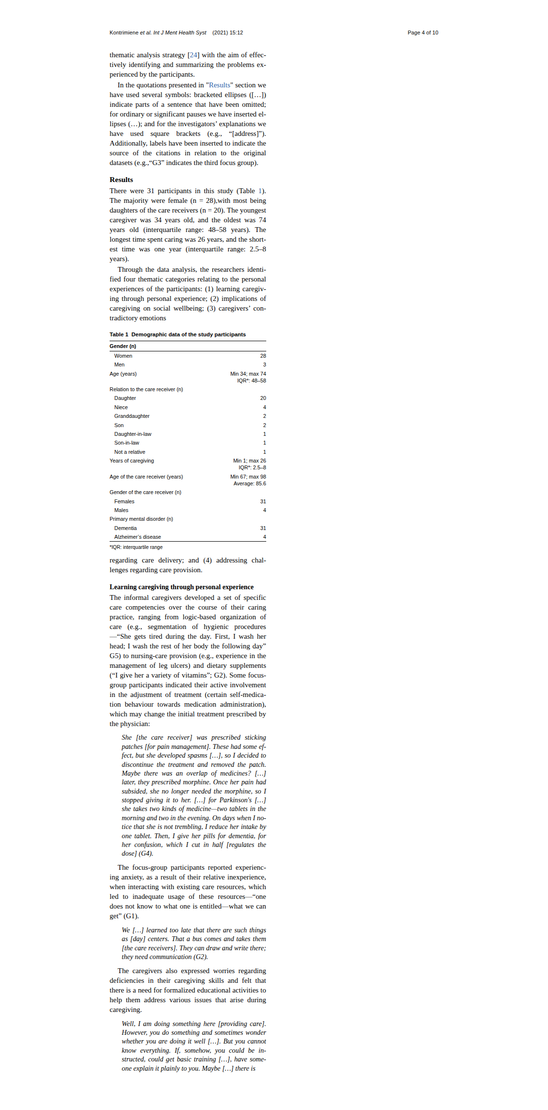Kontrimiene et al. Int J Ment Health Syst (2021) 15:12
Page 4 of 10
thematic analysis strategy [24] with the aim of effectively identifying and summarizing the problems experienced by the participants.
In the quotations presented in "Results" section we have used several symbols: bracketed ellipses ([…]) indicate parts of a sentence that have been omitted; for ordinary or significant pauses we have inserted ellipses (…); and for the investigators’ explanations we have used square brackets (e.g., “[address]”). Additionally, labels have been inserted to indicate the source of the citations in relation to the original datasets (e.g.,“G3” indicates the third focus group).
Results
There were 31 participants in this study (Table 1). The majority were female (n = 28),with most being daughters of the care receivers (n = 20). The youngest caregiver was 34 years old, and the oldest was 74 years old (interquartile range: 48–58 years). The longest time spent caring was 26 years, and the shortest time was one year (interquartile range: 2.5–8 years).
Through the data analysis, the researchers identified four thematic categories relating to the personal experiences of the participants: (1) learning caregiving through personal experience; (2) implications of caregiving on social wellbeing; (3) caregivers’ contradictory emotions
Table 1 Demographic data of the study participants
| Gender (n) |
| --- |
| Women | 28 |
| Men | 3 |
| Age (years) | Min 34; max 74 IQR*: 48–58 |
| Relation to the care receiver (n) | |
| Daughter | 20 |
| Niece | 4 |
| Granddaughter | 2 |
| Son | 2 |
| Daughter-in-law | 1 |
| Son-in-law | 1 |
| Not a relative | 1 |
| Years of caregiving | Min 1; max 26 IQR*: 2.5–8 |
| Age of the care receiver (years) | Min 67; max 98 Average: 85.6 |
| Gender of the care receiver (n) | |
| Females | 31 |
| Males | 4 |
| Primary mental disorder (n) | |
| Dementia | 31 |
| Alzheimer’s disease | 4 |
*IQR: interquartile range
regarding care delivery; and (4) addressing challenges regarding care provision.
Learning caregiving through personal experience
The informal caregivers developed a set of specific care competencies over the course of their caring practice, ranging from logic-based organization of care (e.g., segmentation of hygienic procedures—“She gets tired during the day. First, I wash her head; I wash the rest of her body the following day” G5) to nursing-care provision (e.g., experience in the management of leg ulcers) and dietary supplements (“I give her a variety of vitamins”; G2). Some focus-group participants indicated their active involvement in the adjustment of treatment (certain self-medication behaviour towards medication administration), which may change the initial treatment prescribed by the physician:
She [the care receiver] was prescribed sticking patches [for pain management]. These had some effect, but she developed spasms […], so I decided to discontinue the treatment and removed the patch. Maybe there was an overlap of medicines? […] later, they prescribed morphine. Once her pain had subsided, she no longer needed the morphine, so I stopped giving it to her. […] for Parkinson's […] she takes two kinds of medicine—two tablets in the morning and two in the evening. On days when I notice that she is not trembling, I reduce her intake by one tablet. Then, I give her pills for dementia, for her confusion, which I cut in half [regulates the dose] (G4).
The focus-group participants reported experiencing anxiety, as a result of their relative inexperience, when interacting with existing care resources, which led to inadequate usage of these resources—“one does not know to what one is entitled—what we can get” (G1).
We […] learned too late that there are such things as [day] centers. That a bus comes and takes them [the care receivers]. They can draw and write there; they need communication (G2).
The caregivers also expressed worries regarding deficiencies in their caregiving skills and felt that there is a need for formalized educational activities to help them address various issues that arise during caregiving.
Well, I am doing something here [providing care]. However, you do something and sometimes wonder whether you are doing it well […]. But you cannot know everything. If, somehow, you could be instructed, could get basic training […], have someone explain it plainly to you. Maybe […] there is